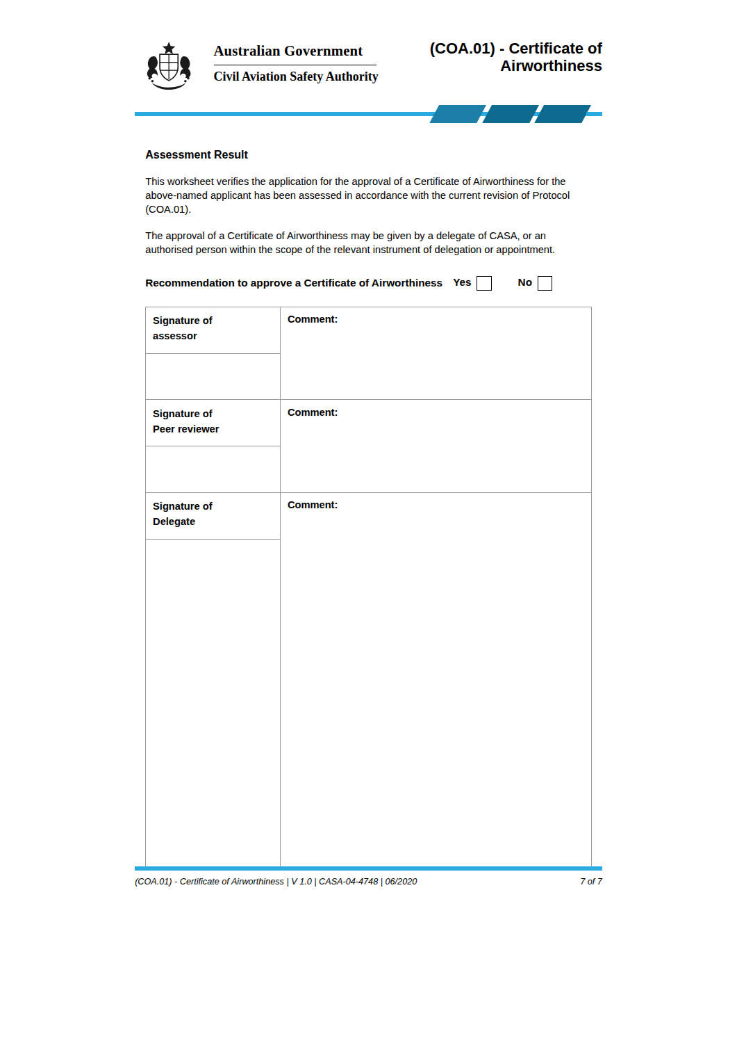Australian Government
Civil Aviation Safety Authority
(COA.01) - Certificate of Airworthiness
Assessment Result
This worksheet verifies the application for the approval of a Certificate of Airworthiness for the above-named applicant has been assessed in accordance with the current revision of Protocol (COA.01).
The approval of a Certificate of Airworthiness may be given by a delegate of CASA, or an authorised person within the scope of the relevant instrument of delegation or appointment.
Recommendation to approve a Certificate of Airworthiness Yes No
| Signature of assessor | Comment: |
| Signature of Peer reviewer | Comment: |
| Signature of Delegate | Comment: |
(COA.01) - Certificate of Airworthiness | V 1.0 | CASA-04-4748 | 06/2020 7 of 7